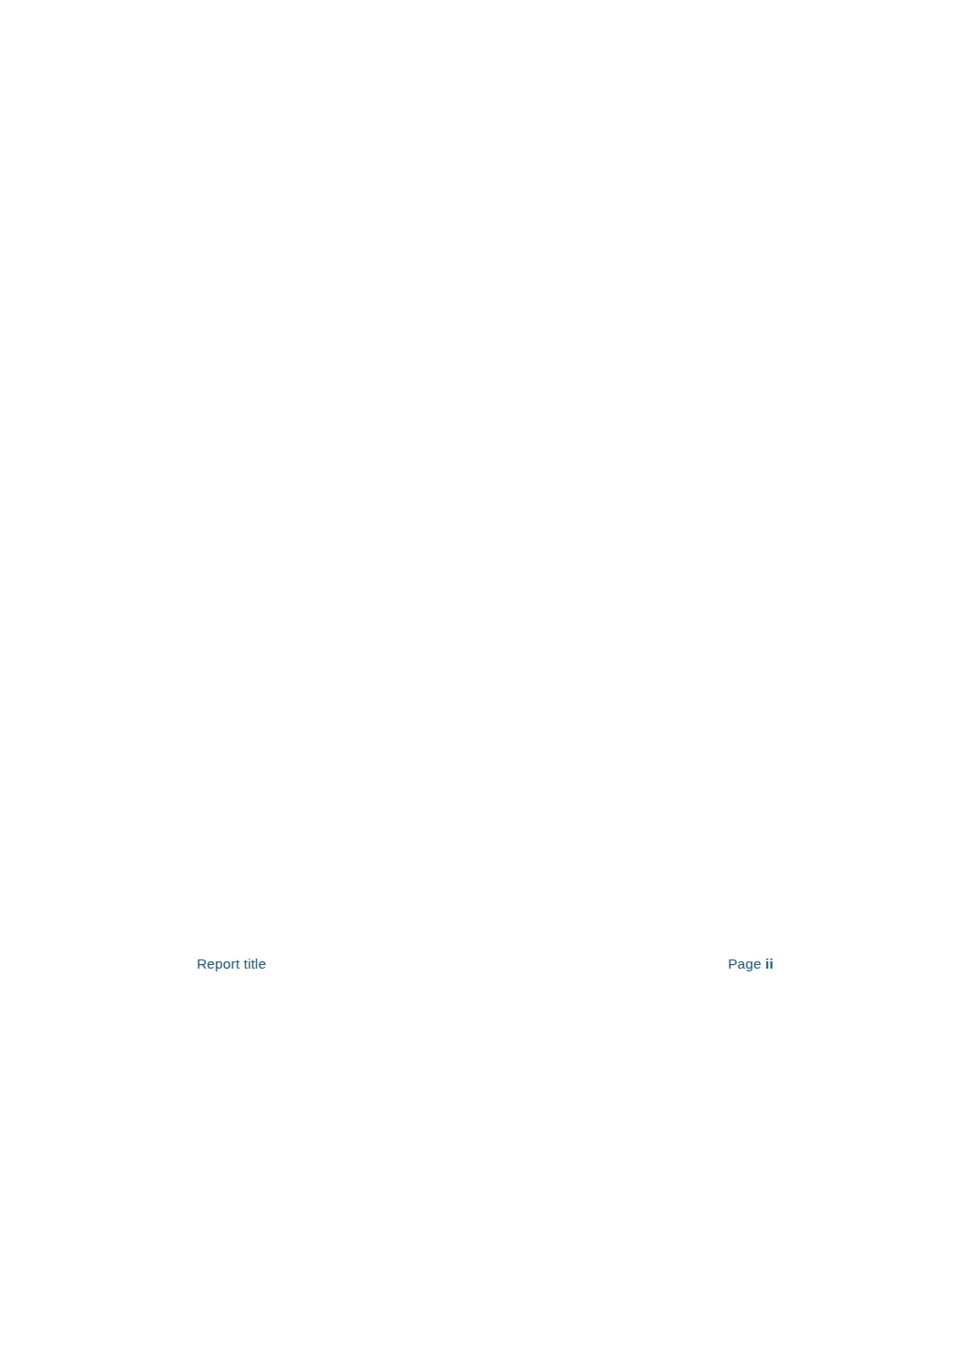Report title Page ii